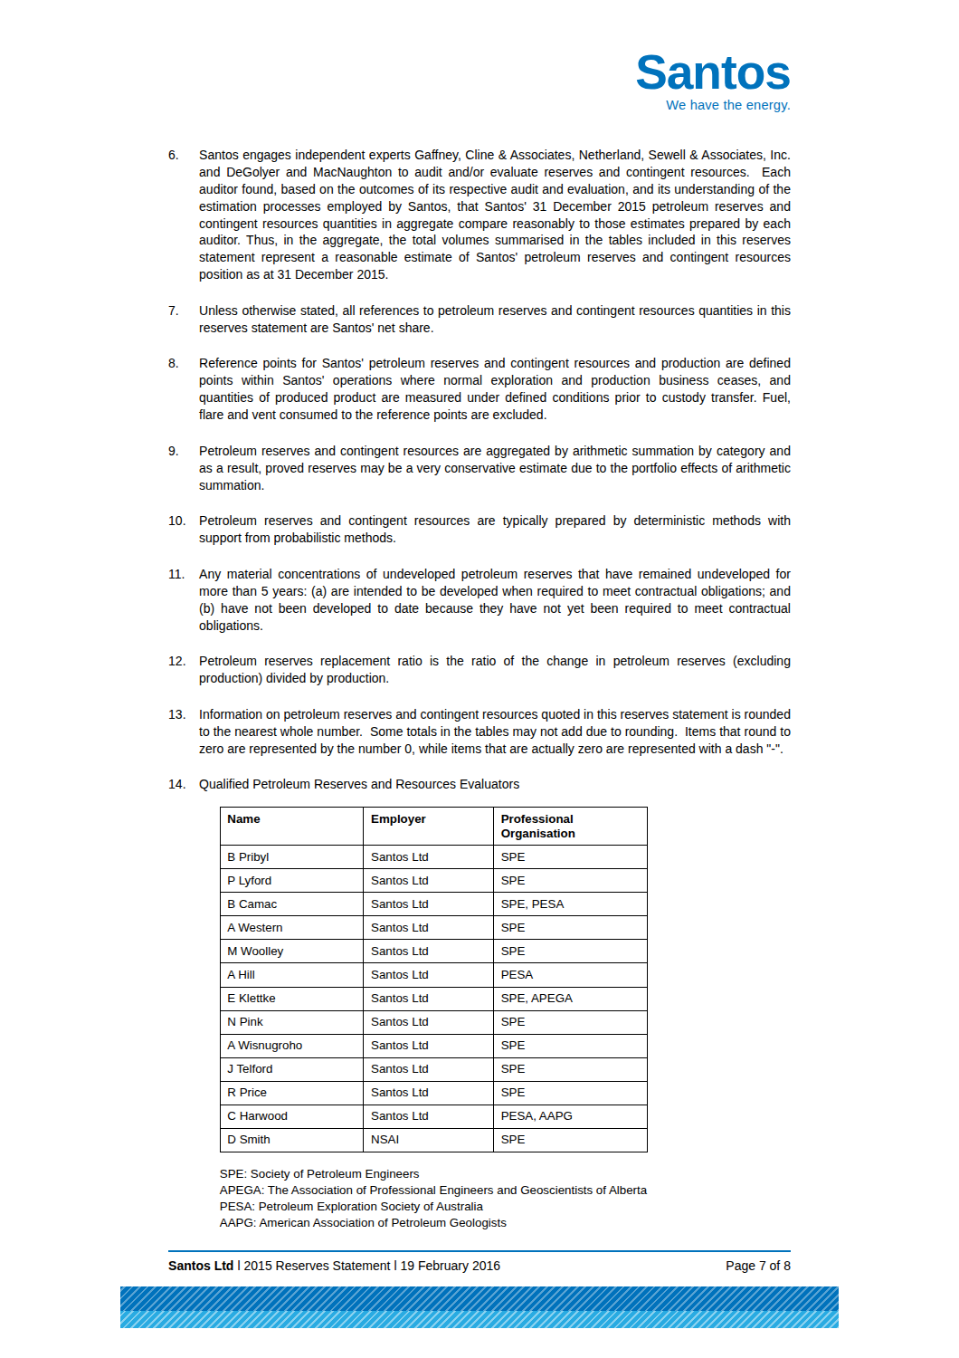Santos
We have the energy.
Santos engages independent experts Gaffney, Cline & Associates, Netherland, Sewell & Associates, Inc. and DeGolyer and MacNaughton to audit and/or evaluate reserves and contingent resources. Each auditor found, based on the outcomes of its respective audit and evaluation, and its understanding of the estimation processes employed by Santos, that Santos' 31 December 2015 petroleum reserves and contingent resources quantities in aggregate compare reasonably to those estimates prepared by each auditor. Thus, in the aggregate, the total volumes summarised in the tables included in this reserves statement represent a reasonable estimate of Santos' petroleum reserves and contingent resources position as at 31 December 2015.
Unless otherwise stated, all references to petroleum reserves and contingent resources quantities in this reserves statement are Santos' net share.
Reference points for Santos' petroleum reserves and contingent resources and production are defined points within Santos' operations where normal exploration and production business ceases, and quantities of produced product are measured under defined conditions prior to custody transfer. Fuel, flare and vent consumed to the reference points are excluded.
Petroleum reserves and contingent resources are aggregated by arithmetic summation by category and as a result, proved reserves may be a very conservative estimate due to the portfolio effects of arithmetic summation.
Petroleum reserves and contingent resources are typically prepared by deterministic methods with support from probabilistic methods.
Any material concentrations of undeveloped petroleum reserves that have remained undeveloped for more than 5 years: (a) are intended to be developed when required to meet contractual obligations; and (b) have not been developed to date because they have not yet been required to meet contractual obligations.
Petroleum reserves replacement ratio is the ratio of the change in petroleum reserves (excluding production) divided by production.
Information on petroleum reserves and contingent resources quoted in this reserves statement is rounded to the nearest whole number. Some totals in the tables may not add due to rounding. Items that round to zero are represented by the number 0, while items that are actually zero are represented with a dash "-".
Qualified Petroleum Reserves and Resources Evaluators
| Name | Employer | Professional Organisation |
| --- | --- | --- |
| B Pribyl | Santos Ltd | SPE |
| P Lyford | Santos Ltd | SPE |
| B Camac | Santos Ltd | SPE, PESA |
| A Western | Santos Ltd | SPE |
| M Woolley | Santos Ltd | SPE |
| A Hill | Santos Ltd | PESA |
| E Klettke | Santos Ltd | SPE, APEGA |
| N Pink | Santos Ltd | SPE |
| A Wisnugroho | Santos Ltd | SPE |
| J Telford | Santos Ltd | SPE |
| R Price | Santos Ltd | SPE |
| C Harwood | Santos Ltd | PESA, AAPG |
| D Smith | NSAI | SPE |
SPE: Society of Petroleum Engineers
APEGA: The Association of Professional Engineers and Geoscientists of Alberta
PESA: Petroleum Exploration Society of Australia
AAPG: American Association of Petroleum Geologists
Santos Ltd l2015 Reserves Statementl19 February 2016
Page 7 of 8